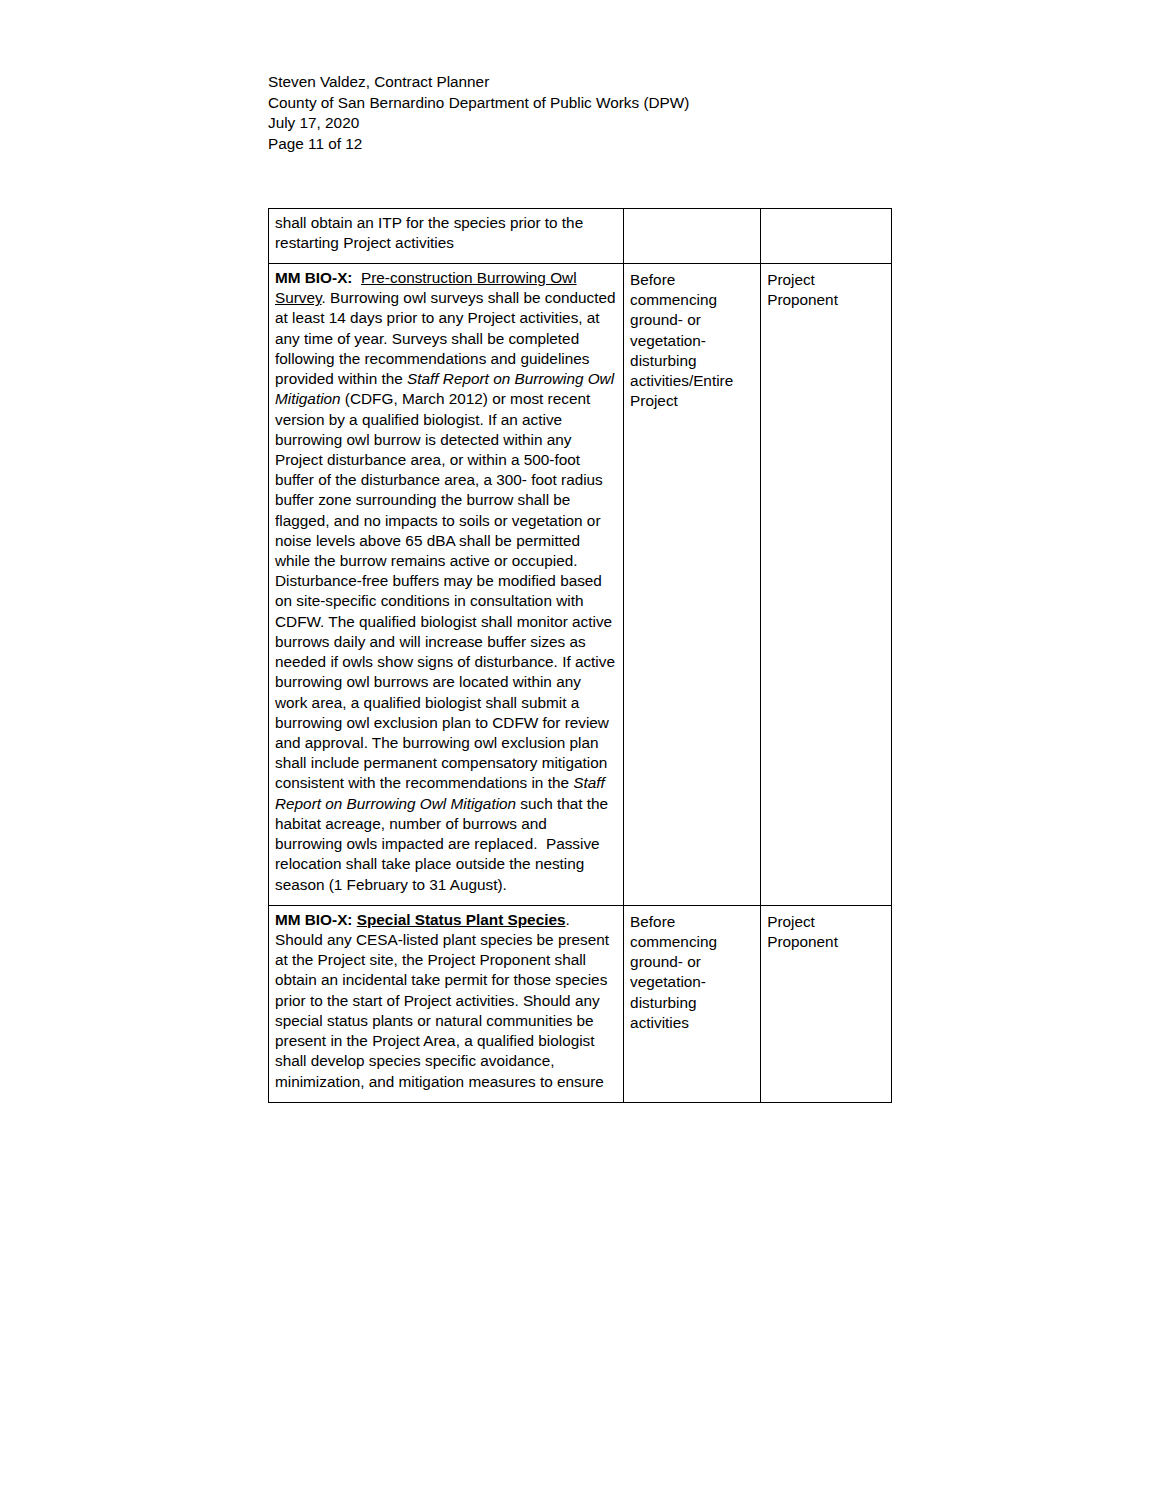Steven Valdez, Contract Planner
County of San Bernardino Department of Public Works (DPW)
July 17, 2020
Page 11 of 12
| shall obtain an ITP for the species prior to the restarting Project activities | | |
| MM BIO-X: Pre-construction Burrowing Owl Survey . Burrowing owl surveys shall be conducted at least 14 days prior to any Project activities, at any time of year. Surveys shall be completed following the recommendations and guidelines provided within the Staff Report on Burrowing Owl Mitigation (CDFG, March 2012) or most recent version by a qualified biologist. If an active burrowing owl burrow is detected within any Project disturbance area, or within a 500-foot buffer of the disturbance area, a 300- foot radius buffer zone surrounding the burrow shall be flagged, and no impacts to soils or vegetation or noise levels above 65 dBA shall be permitted while the burrow remains active or occupied. Disturbance-free buffers may be modified based on site-specific conditions in consultation with CDFW. The qualified biologist shall monitor active burrows daily and will increase buffer sizes as needed if owls show signs of disturbance. If active burrowing owl burrows are located within any work area, a qualified biologist shall submit a burrowing owl exclusion plan to CDFW for review and approval. The burrowing owl exclusion plan shall include permanent compensatory mitigation consistent with the recommendations in the Staff Report on Burrowing Owl Mitigation such that the habitat acreage, number of burrows and burrowing owls impacted are replaced. Passive relocation shall take place outside the nesting season (1 February to 31 August). | Before commencing ground- or vegetation-disturbing activities/Entire Project | Project Proponent |
| MM BIO-X: Special Status Plant Species . Should any CESA-listed plant species be present at the Project site, the Project Proponent shall obtain an incidental take permit for those species prior to the start of Project activities. Should any special status plants or natural communities be present in the Project Area, a qualified biologist shall develop species specific avoidance, minimization, and mitigation measures to ensure | Before commencing ground- or vegetation-disturbing activities | Project Proponent |